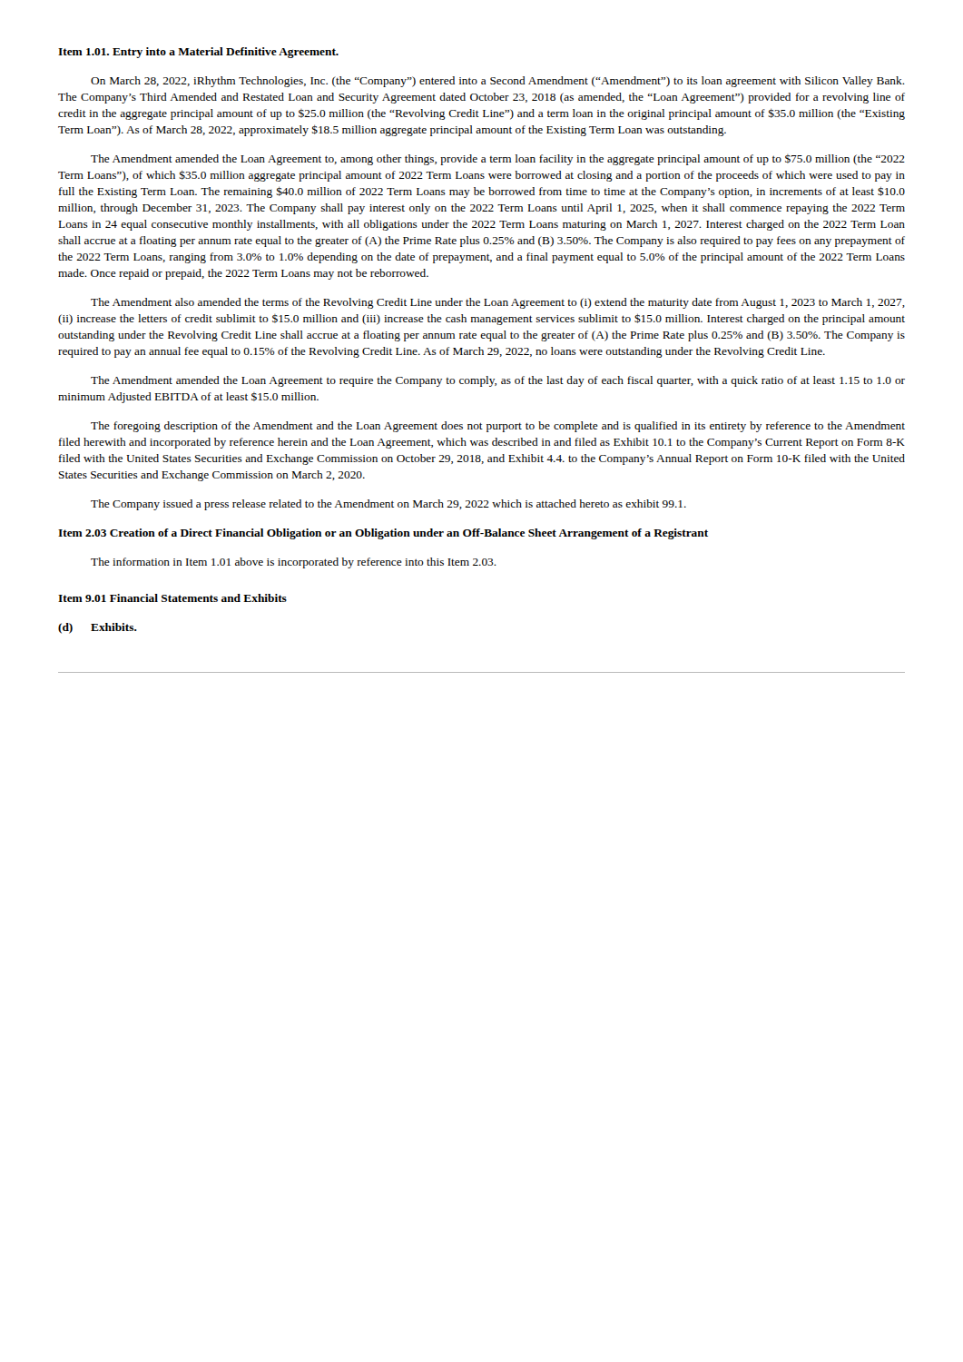Item 1.01. Entry into a Material Definitive Agreement.
On March 28, 2022, iRhythm Technologies, Inc. (the “Company”) entered into a Second Amendment (“Amendment”) to its loan agreement with Silicon Valley Bank. The Company’s Third Amended and Restated Loan and Security Agreement dated October 23, 2018 (as amended, the “Loan Agreement”) provided for a revolving line of credit in the aggregate principal amount of up to $25.0 million (the “Revolving Credit Line”) and a term loan in the original principal amount of $35.0 million (the “Existing Term Loan”). As of March 28, 2022, approximately $18.5 million aggregate principal amount of the Existing Term Loan was outstanding.
The Amendment amended the Loan Agreement to, among other things, provide a term loan facility in the aggregate principal amount of up to $75.0 million (the “2022 Term Loans”), of which $35.0 million aggregate principal amount of 2022 Term Loans were borrowed at closing and a portion of the proceeds of which were used to pay in full the Existing Term Loan. The remaining $40.0 million of 2022 Term Loans may be borrowed from time to time at the Company’s option, in increments of at least $10.0 million, through December 31, 2023. The Company shall pay interest only on the 2022 Term Loans until April 1, 2025, when it shall commence repaying the 2022 Term Loans in 24 equal consecutive monthly installments, with all obligations under the 2022 Term Loans maturing on March 1, 2027. Interest charged on the 2022 Term Loan shall accrue at a floating per annum rate equal to the greater of (A) the Prime Rate plus 0.25% and (B) 3.50%. The Company is also required to pay fees on any prepayment of the 2022 Term Loans, ranging from 3.0% to 1.0% depending on the date of prepayment, and a final payment equal to 5.0% of the principal amount of the 2022 Term Loans made. Once repaid or prepaid, the 2022 Term Loans may not be reborrowed.
The Amendment also amended the terms of the Revolving Credit Line under the Loan Agreement to (i) extend the maturity date from August 1, 2023 to March 1, 2027, (ii) increase the letters of credit sublimit to $15.0 million and (iii) increase the cash management services sublimit to $15.0 million. Interest charged on the principal amount outstanding under the Revolving Credit Line shall accrue at a floating per annum rate equal to the greater of (A) the Prime Rate plus 0.25% and (B) 3.50%. The Company is required to pay an annual fee equal to 0.15% of the Revolving Credit Line. As of March 29, 2022, no loans were outstanding under the Revolving Credit Line.
The Amendment amended the Loan Agreement to require the Company to comply, as of the last day of each fiscal quarter, with a quick ratio of at least 1.15 to 1.0 or minimum Adjusted EBITDA of at least $15.0 million.
The foregoing description of the Amendment and the Loan Agreement does not purport to be complete and is qualified in its entirety by reference to the Amendment filed herewith and incorporated by reference herein and the Loan Agreement, which was described in and filed as Exhibit 10.1 to the Company’s Current Report on Form 8-K filed with the United States Securities and Exchange Commission on October 29, 2018, and Exhibit 4.4. to the Company’s Annual Report on Form 10-K filed with the United States Securities and Exchange Commission on March 2, 2020.
The Company issued a press release related to the Amendment on March 29, 2022 which is attached hereto as exhibit 99.1.
Item 2.03 Creation of a Direct Financial Obligation or an Obligation under an Off-Balance Sheet Arrangement of a Registrant
The information in Item 1.01 above is incorporated by reference into this Item 2.03.
Item 9.01 Financial Statements and Exhibits
(d) Exhibits.